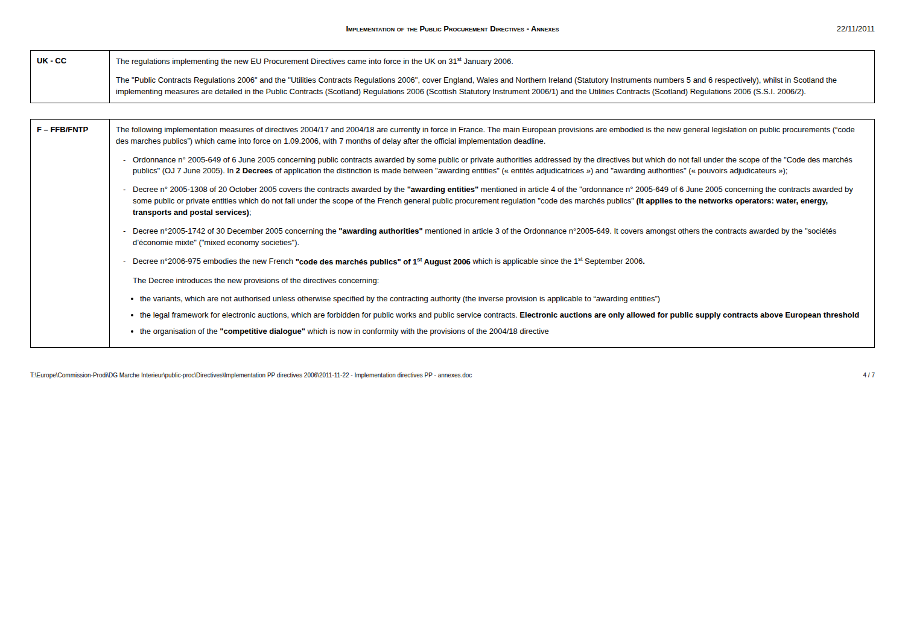Implementation of the Public Procurement Directives - Annexes 22/11/2011
| UK - CC | The regulations implementing the new EU Procurement Directives came into force in the UK on 31 st January 2006. The "Public Contracts Regulations 2006" and the "Utilities Contracts Regulations 2006", cover England, Wales and Northern Ireland (Statutory Instruments numbers 5 and 6 respectively), whilst in Scotland the implementing measures are detailed in the Public Contracts (Scotland) Regulations 2006 (Scottish Statutory Instrument 2006/1) and the Utilities Contracts (Scotland) Regulations 2006 (S.S.I. 2006/2). |
| F – FFB/FNTP | The following implementation measures of directives 2004/17 and 2004/18 are currently in force in France. The main European provisions are embodied is the new general legislation on public procurements (“code des marches publics”) which came into force on 1.09.2006, with 7 months of delay after the official implementation deadline. Ordonnance n° 2005-649 of 6 June 2005 concerning public contracts awarded by some public or private authorities addressed by the directives but which do not fall under the scope of the "Code des marchés publics" (OJ 7 June 2005). In 2 Decrees of application the distinction is made between "awarding entities" (« entités adjudicatrices ») and "awarding authorities" (« pouvoirs adjudicateurs »); Decree n° 2005-1308 of 20 October 2005 covers the contracts awarded by the "awarding entities" mentioned in article 4 of the "ordonnance n° 2005-649 of 6 June 2005 concerning the contracts awarded by some public or private entities which do not fall under the scope of the French general public procurement regulation "code des marchés publics" (It applies to the networks operators: water, energy, transports and postal services) ; Decree n°2005-1742 of 30 December 2005 concerning the "awarding authorities" mentioned in article 3 of the Ordonnance n°2005-649. It covers amongst others the contracts awarded by the "sociétés d’économie mixte" ("mixed economy societies"). Decree n°2006-975 embodies the new French "code des marchés publics" of 1 st August 2006 which is applicable since the 1 st September 2006 . The Decree introduces the new provisions of the directives concerning: the variants, which are not authorised unless otherwise specified by the contracting authority (the inverse provision is applicable to “awarding entities”) the legal framework for electronic auctions, which are forbidden for public works and public service contracts. Electronic auctions are only allowed for public supply contracts above European threshold the organisation of the "competitive dialogue" which is now in conformity with the provisions of the 2004/18 directive |
T:\Europe\Commission-Prodi\DG Marche Interieur\public-proc\Directives\Implementation PP directives 2006\2011-11-22 - Implementation directives PP - annexes.doc 4 / 7